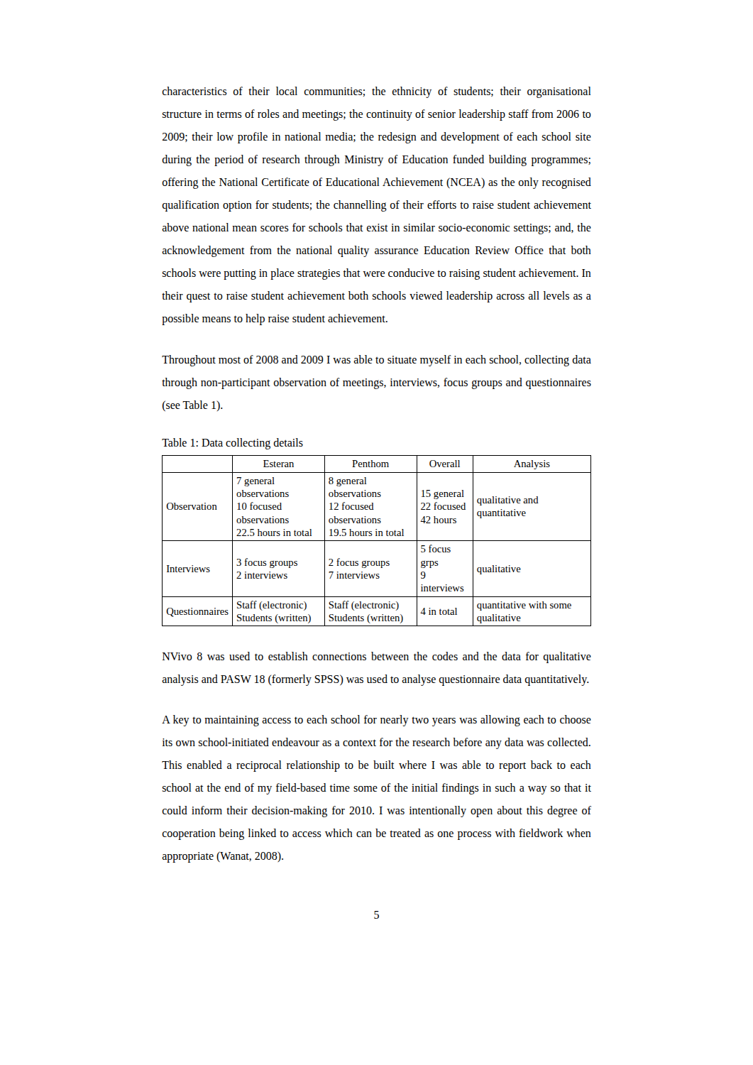characteristics of their local communities; the ethnicity of students; their organisational structure in terms of roles and meetings; the continuity of senior leadership staff from 2006 to 2009; their low profile in national media; the redesign and development of each school site during the period of research through Ministry of Education funded building programmes; offering the National Certificate of Educational Achievement (NCEA) as the only recognised qualification option for students; the channelling of their efforts to raise student achievement above national mean scores for schools that exist in similar socio-economic settings; and, the acknowledgement from the national quality assurance Education Review Office that both schools were putting in place strategies that were conducive to raising student achievement. In their quest to raise student achievement both schools viewed leadership across all levels as a possible means to help raise student achievement.
Throughout most of 2008 and 2009 I was able to situate myself in each school, collecting data through non-participant observation of meetings, interviews, focus groups and questionnaires (see Table 1).
Table 1: Data collecting details
| | Esteran | Penthom | Overall | Analysis |
| --- | --- | --- | --- | --- |
| Observation | 7 general observations 10 focused observations 22.5 hours in total | 8 general observations 12 focused observations 19.5 hours in total | 15 general 22 focused 42 hours | qualitative and quantitative |
| Interviews | 3 focus groups 2 interviews | 2 focus groups 7 interviews | 5 focus grps 9 interviews | qualitative |
| Questionnaires | Staff (electronic) Students (written) | Staff (electronic) Students (written) | 4 in total | quantitative with some qualitative |
NVivo 8 was used to establish connections between the codes and the data for qualitative analysis and PASW 18 (formerly SPSS) was used to analyse questionnaire data quantitatively.
A key to maintaining access to each school for nearly two years was allowing each to choose its own school-initiated endeavour as a context for the research before any data was collected. This enabled a reciprocal relationship to be built where I was able to report back to each school at the end of my field-based time some of the initial findings in such a way so that it could inform their decision-making for 2010. I was intentionally open about this degree of cooperation being linked to access which can be treated as one process with fieldwork when appropriate (Wanat, 2008).
5